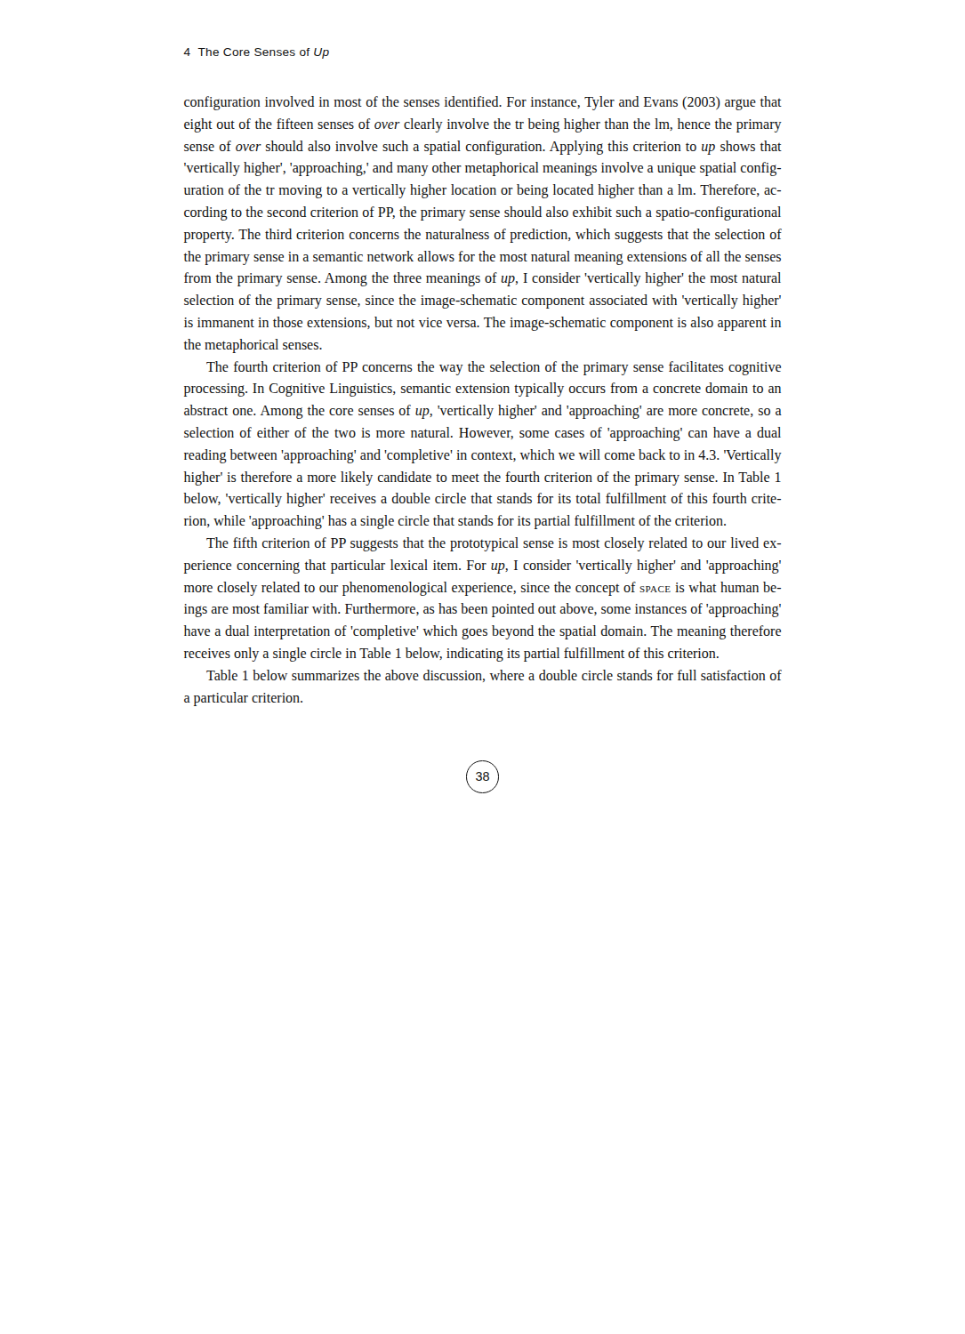4 The Core Senses of Up
configuration involved in most of the senses identified. For instance, Tyler and Evans (2003) argue that eight out of the fifteen senses of over clearly involve the tr being higher than the lm, hence the primary sense of over should also involve such a spatial configuration. Applying this criterion to up shows that 'vertically higher', 'approaching,' and many other metaphorical meanings involve a unique spatial configuration of the tr moving to a vertically higher location or being located higher than a lm. Therefore, according to the second criterion of PP, the primary sense should also exhibit such a spatio-configurational property. The third criterion concerns the naturalness of prediction, which suggests that the selection of the primary sense in a semantic network allows for the most natural meaning extensions of all the senses from the primary sense. Among the three meanings of up, I consider 'vertically higher' the most natural selection of the primary sense, since the image-schematic component associated with 'vertically higher' is immanent in those extensions, but not vice versa. The image-schematic component is also apparent in the metaphorical senses.
The fourth criterion of PP concerns the way the selection of the primary sense facilitates cognitive processing. In Cognitive Linguistics, semantic extension typically occurs from a concrete domain to an abstract one. Among the core senses of up, 'vertically higher' and 'approaching' are more concrete, so a selection of either of the two is more natural. However, some cases of 'approaching' can have a dual reading between 'approaching' and 'completive' in context, which we will come back to in 4.3. 'Vertically higher' is therefore a more likely candidate to meet the fourth criterion of the primary sense. In Table 1 below, 'vertically higher' receives a double circle that stands for its total fulfillment of this fourth criterion, while 'approaching' has a single circle that stands for its partial fulfillment of the criterion.
The fifth criterion of PP suggests that the prototypical sense is most closely related to our lived experience concerning that particular lexical item. For up, I consider 'vertically higher' and 'approaching' more closely related to our phenomenological experience, since the concept of space is what human beings are most familiar with. Furthermore, as has been pointed out above, some instances of 'approaching' have a dual interpretation of 'completive' which goes beyond the spatial domain. The meaning therefore receives only a single circle in Table 1 below, indicating its partial fulfillment of this criterion.
Table 1 below summarizes the above discussion, where a double circle stands for full satisfaction of a particular criterion.
38